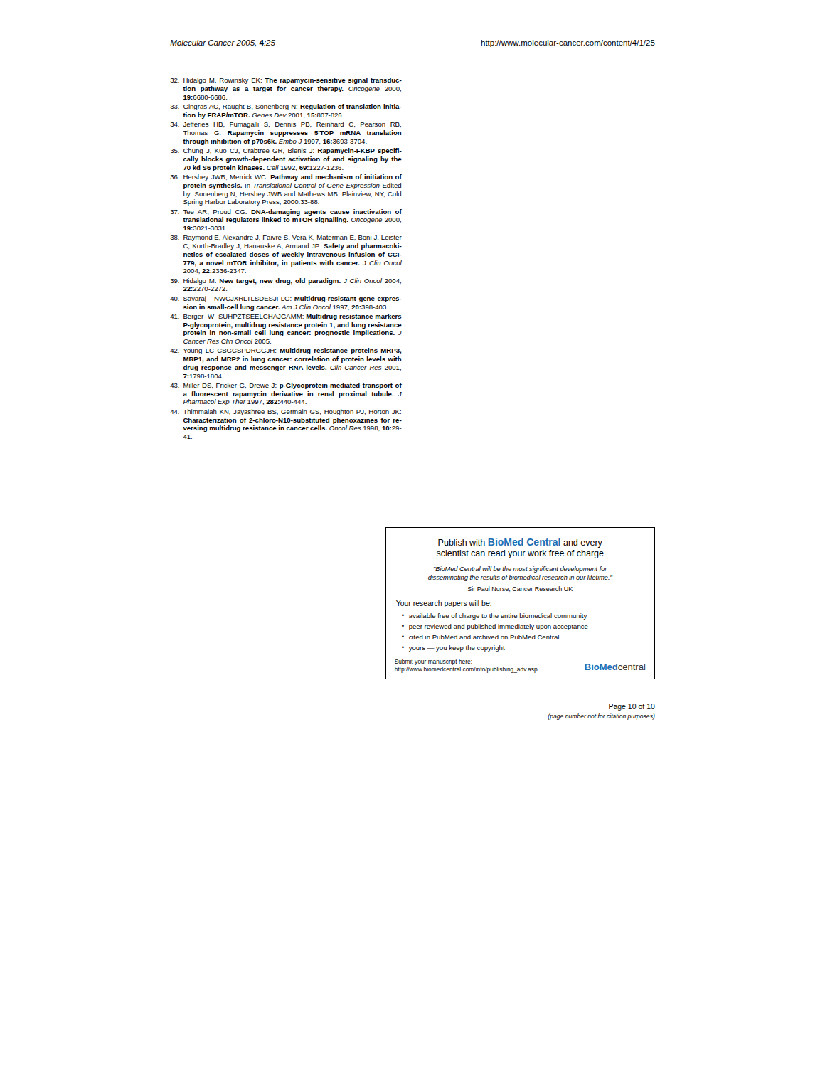Molecular Cancer 2005, 4:25
http://www.molecular-cancer.com/content/4/1/25
32. Hidalgo M, Rowinsky EK: The rapamycin-sensitive signal transduction pathway as a target for cancer therapy. Oncogene 2000, 19: 6680-6686.
33. Gingras AC, Raught B, Sonenberg N: Regulation of translation initiation by FRAP/mTOR. Genes Dev 2001, 15: 807-826.
34. Jefferies HB, Fumagalli S, Dennis PB, Reinhard C, Pearson RB, Thomas G: Rapamycin suppresses 5'TOP mRNA translation through inhibition of p70s6k. Embo J 1997, 16: 3693-3704.
35. Chung J, Kuo CJ, Crabtree GR, Blenis J: Rapamycin-FKBP specifically blocks growth-dependent activation of and signaling by the 70 kd S6 protein kinases. Cell 1992, 69: 1227-1236.
36. Hershey JWB, Merrick WC: Pathway and mechanism of initiation of protein synthesis. In Translational Control of Gene Expression Edited by: Sonenberg N, Hershey JWB and Mathews MB. Plainview, NY, Cold Spring Harbor Laboratory Press; 2000:33-88.
37. Tee AR, Proud CG: DNA-damaging agents cause inactivation of translational regulators linked to mTOR signalling. Oncogene 2000, 19: 3021-3031.
38. Raymond E, Alexandre J, Faivre S, Vera K, Materman E, Boni J, Leister C, Korth-Bradley J, Hanauske A, Armand JP: Safety and pharmacokinetics of escalated doses of weekly intravenous infusion of CCI-779, a novel mTOR inhibitor, in patients with cancer. J Clin Oncol 2004, 22: 2336-2347.
39. Hidalgo M: New target, new drug, old paradigm. J Clin Oncol 2004, 22: 2270-2272.
40. Savaraj NWCJXRLTLSDESJFLG: Multidrug-resistant gene expression in small-cell lung cancer. Am J Clin Oncol 1997, 20: 398-403.
41. Berger W SUHPZTSEELCHAJGAMM: Multidrug resistance markers P-glycoprotein, multidrug resistance protein 1, and lung resistance protein in non-small cell lung cancer: prognostic implications. J Cancer Res Clin Oncol 2005.
42. Young LC CBGCSPDRGGJH: Multidrug resistance proteins MRP3, MRP1, and MRP2 in lung cancer: correlation of protein levels with drug response and messenger RNA levels. Clin Cancer Res 2001, 7: 1798-1804.
43. Miller DS, Fricker G, Drewe J: p-Glycoprotein-mediated transport of a fluorescent rapamycin derivative in renal proximal tubule. J Pharmacol Exp Ther 1997, 282: 440-444.
44. Thimmaiah KN, Jayashree BS, Germain GS, Houghton PJ, Horton JK: Characterization of 2-chloro-N10-substituted phenoxazines for reversing multidrug resistance in cancer cells. Oncol Res 1998, 10: 29-41.
Publish with BioMed Central and every
scientist can read your work free of charge
"BioMed Central will be the most significant development for
disseminating the results of biomedical research in our lifetime."
Sir Paul Nurse, Cancer Research UK
Your research papers will be:
available free of charge to the entire biomedical community
peer reviewed and published immediately upon acceptance
cited in PubMed and archived on PubMed Central
yours — you keep the copyright
Submit your manuscript here:
http://www.biomedcentral.com/info/publishing_adv.asp
BioMed central
Page 10 of 10
(page number not for citation purposes)